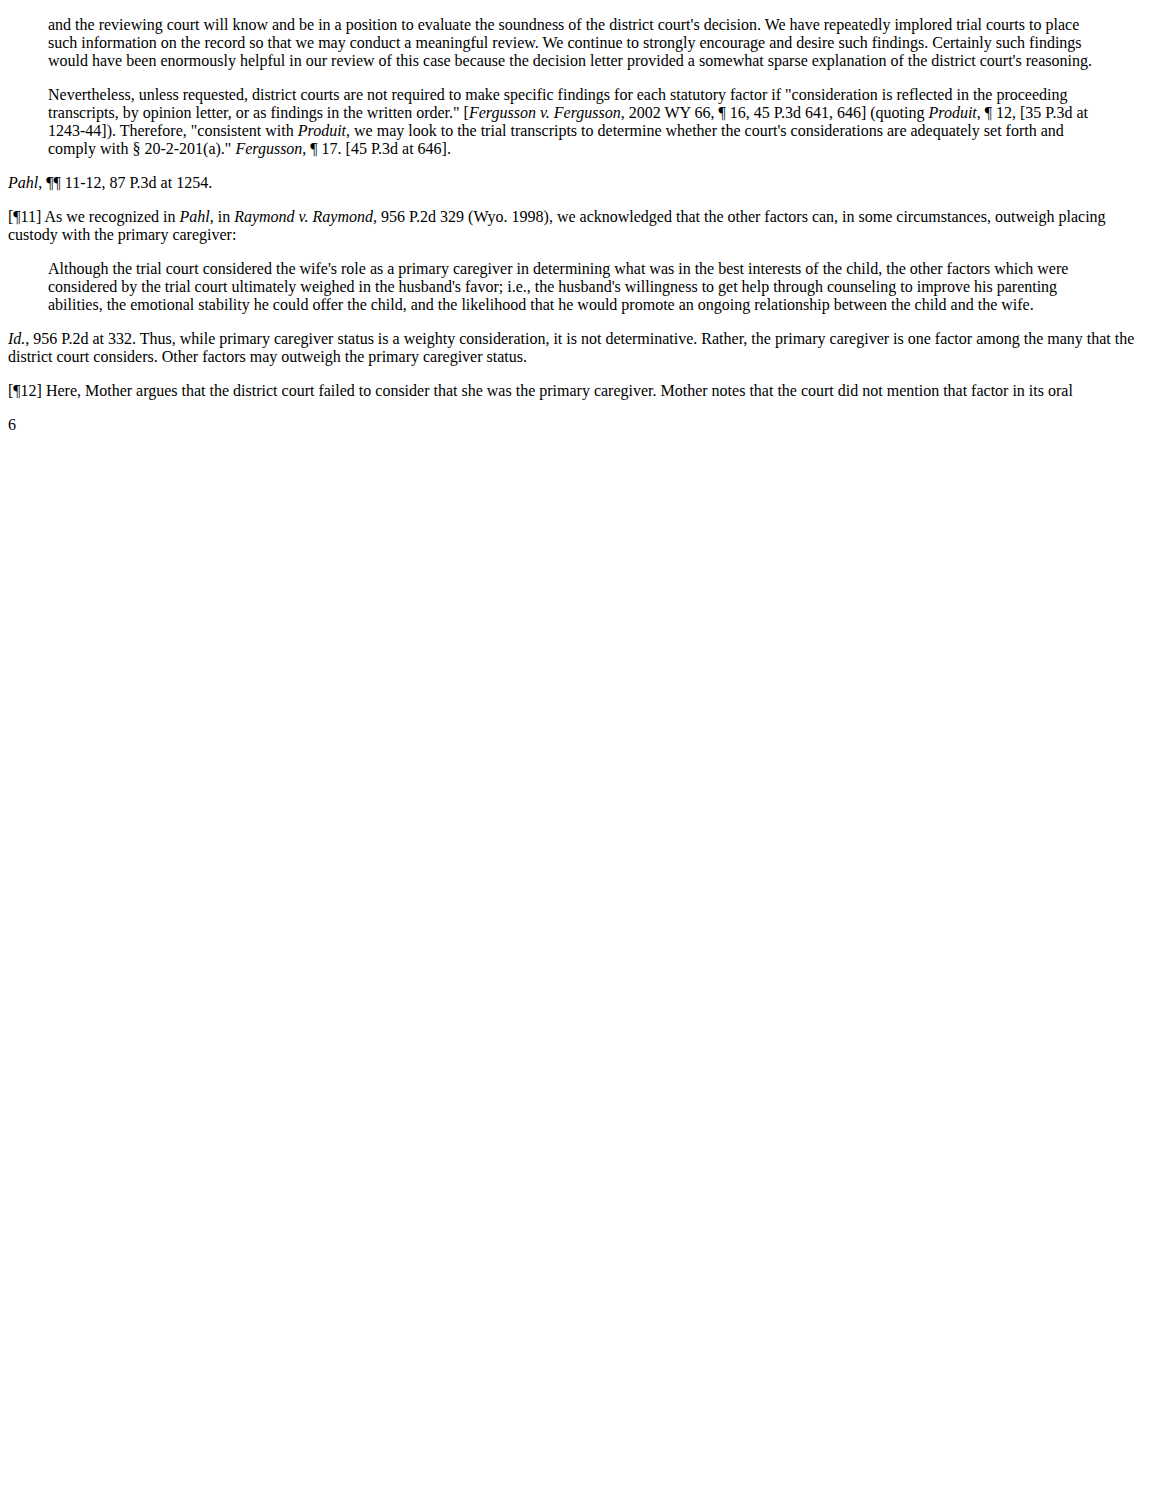and the reviewing court will know and be in a position to evaluate the soundness of the district court's decision. We have repeatedly implored trial courts to place such information on the record so that we may conduct a meaningful review. We continue to strongly encourage and desire such findings. Certainly such findings would have been enormously helpful in our review of this case because the decision letter provided a somewhat sparse explanation of the district court's reasoning.
Nevertheless, unless requested, district courts are not required to make specific findings for each statutory factor if "consideration is reflected in the proceeding transcripts, by opinion letter, or as findings in the written order." [Fergusson v. Fergusson, 2002 WY 66, ¶ 16, 45 P.3d 641, 646] (quoting Produit, ¶ 12, [35 P.3d at 1243-44]). Therefore, "consistent with Produit, we may look to the trial transcripts to determine whether the court's considerations are adequately set forth and comply with § 20-2-201(a)." Fergusson, ¶ 17. [45 P.3d at 646].
Pahl, ¶¶ 11-12, 87 P.3d at 1254.
[¶11] As we recognized in Pahl, in Raymond v. Raymond, 956 P.2d 329 (Wyo. 1998), we acknowledged that the other factors can, in some circumstances, outweigh placing custody with the primary caregiver:
Although the trial court considered the wife's role as a primary caregiver in determining what was in the best interests of the child, the other factors which were considered by the trial court ultimately weighed in the husband's favor; i.e., the husband's willingness to get help through counseling to improve his parenting abilities, the emotional stability he could offer the child, and the likelihood that he would promote an ongoing relationship between the child and the wife.
Id., 956 P.2d at 332. Thus, while primary caregiver status is a weighty consideration, it is not determinative. Rather, the primary caregiver is one factor among the many that the district court considers. Other factors may outweigh the primary caregiver status.
[¶12] Here, Mother argues that the district court failed to consider that she was the primary caregiver. Mother notes that the court did not mention that factor in its oral
6